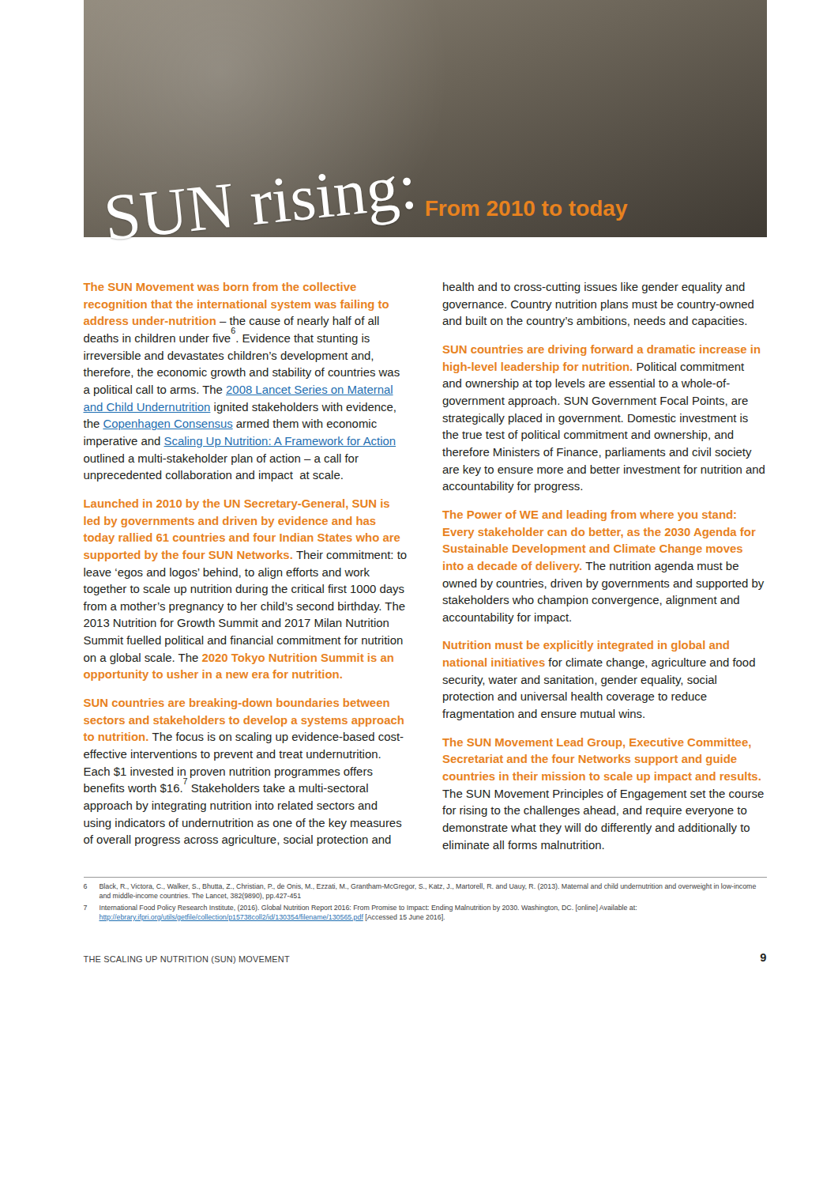SUN rising: From 2010 to today
The SUN Movement was born from the collective recognition that the international system was failing to address under-nutrition – the cause of nearly half of all deaths in children under five6. Evidence that stunting is irreversible and devastates children’s development and, therefore, the economic growth and stability of countries was a political call to arms. The 2008 Lancet Series on Maternal and Child Undernutrition ignited stakeholders with evidence, the Copenhagen Consensus armed them with economic imperative and Scaling Up Nutrition: A Framework for Action outlined a multi-stakeholder plan of action – a call for unprecedented collaboration and impact at scale.
Launched in 2010 by the UN Secretary-General, SUN is led by governments and driven by evidence and has today rallied 61 countries and four Indian States who are supported by the four SUN Networks. Their commitment: to leave ‘egos and logos’ behind, to align efforts and work together to scale up nutrition during the critical first 1000 days from a mother’s pregnancy to her child’s second birthday. The 2013 Nutrition for Growth Summit and 2017 Milan Nutrition Summit fuelled political and financial commitment for nutrition on a global scale. The 2020 Tokyo Nutrition Summit is an opportunity to usher in a new era for nutrition.
SUN countries are breaking-down boundaries between sectors and stakeholders to develop a systems approach to nutrition. The focus is on scaling up evidence-based cost-effective interventions to prevent and treat undernutrition. Each $1 invested in proven nutrition programmes offers benefits worth $16.7 Stakeholders take a multi-sectoral approach by integrating nutrition into related sectors and using indicators of undernutrition as one of the key measures of overall progress across agriculture, social protection and health and to cross-cutting issues like gender equality and governance. Country nutrition plans must be country-owned and built on the country’s ambitions, needs and capacities.
SUN countries are driving forward a dramatic increase in high-level leadership for nutrition. Political commitment and ownership at top levels are essential to a whole-of-government approach. SUN Government Focal Points, are strategically placed in government. Domestic investment is the true test of political commitment and ownership, and therefore Ministers of Finance, parliaments and civil society are key to ensure more and better investment for nutrition and accountability for progress.
The Power of WE and leading from where you stand: Every stakeholder can do better, as the 2030 Agenda for Sustainable Development and Climate Change moves into a decade of delivery. The nutrition agenda must be owned by countries, driven by governments and supported by stakeholders who champion convergence, alignment and accountability for impact.
Nutrition must be explicitly integrated in global and national initiatives for climate change, agriculture and food security, water and sanitation, gender equality, social protection and universal health coverage to reduce fragmentation and ensure mutual wins.
The SUN Movement Lead Group, Executive Committee, Secretariat and the four Networks support and guide countries in their mission to scale up impact and results. The SUN Movement Principles of Engagement set the course for rising to the challenges ahead, and require everyone to demonstrate what they will do differently and additionally to eliminate all forms malnutrition.
6
Black, R., Victora, C., Walker, S., Bhutta, Z., Christian, P., de Onis, M., Ezzati, M., Grantham-McGregor, S., Katz, J., Martorell, R. and Uauy, R. (2013). Maternal and child undernutrition and overweight in low-income and middle-income countries. The Lancet, 382(9890), pp.427-451
7
International Food Policy Research Institute, (2016). Global Nutrition Report 2016: From Promise to Impact: Ending Malnutrition by 2030. Washington, DC. [online] Available at: http://ebrary.ifpri.org/utils/getfile/collection/p15738coll2/id/130354/filename/130565.pdf [Accessed 15 June 2016].
THE SCALING UP NUTRITION (SUN) MOVEMENT
9